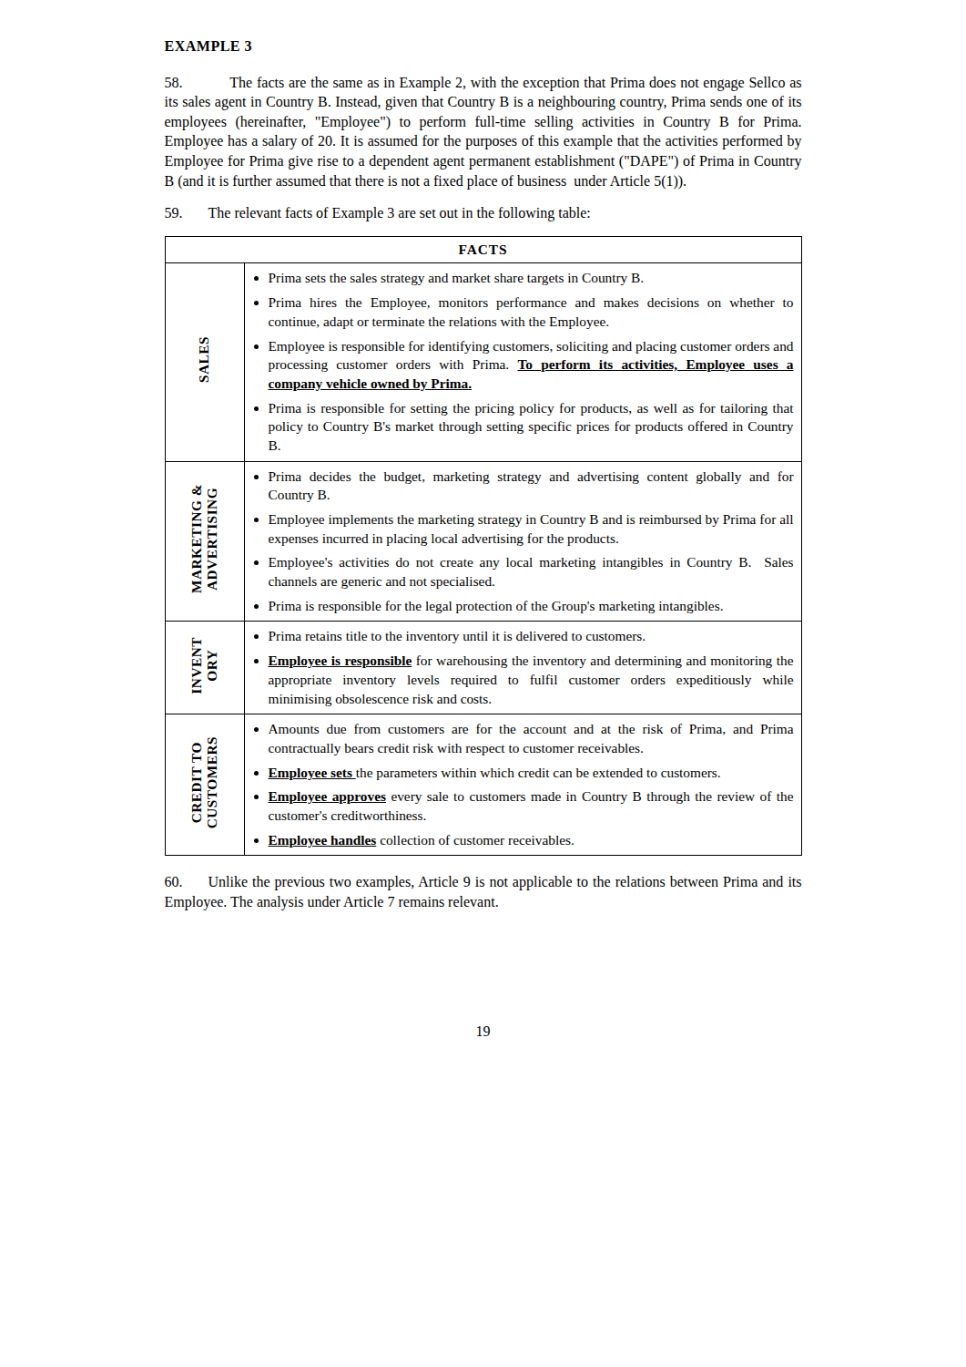EXAMPLE 3
58. The facts are the same as in Example 2, with the exception that Prima does not engage Sellco as its sales agent in Country B. Instead, given that Country B is a neighbouring country, Prima sends one of its employees (hereinafter, "Employee") to perform full-time selling activities in Country B for Prima. Employee has a salary of 20. It is assumed for the purposes of this example that the activities performed by Employee for Prima give rise to a dependent agent permanent establishment ("DAPE") of Prima in Country B (and it is further assumed that there is not a fixed place of business under Article 5(1)).
59. The relevant facts of Example 3 are set out in the following table:
| FACTS |
| --- |
| SALES | Prima sets the sales strategy and market share targets in Country B. Prima hires the Employee, monitors performance and makes decisions on whether to continue, adapt or terminate the relations with the Employee. Employee is responsible for identifying customers, soliciting and placing customer orders and processing customer orders with Prima. To perform its activities, Employee uses a company vehicle owned by Prima. Prima is responsible for setting the pricing policy for products, as well as for tailoring that policy to Country B's market through setting specific prices for products offered in Country B. |
| MARKETING & ADVERTISING | Prima decides the budget, marketing strategy and advertising content globally and for Country B. Employee implements the marketing strategy in Country B and is reimbursed by Prima for all expenses incurred in placing local advertising for the products. Employee's activities do not create any local marketing intangibles in Country B. Sales channels are generic and not specialised. Prima is responsible for the legal protection of the Group's marketing intangibles. |
| INVENT ORY | Prima retains title to the inventory until it is delivered to customers. Employee is responsible for warehousing the inventory and determining and monitoring the appropriate inventory levels required to fulfil customer orders expeditiously while minimising obsolescence risk and costs. |
| CREDIT TO CUSTOMERS | Amounts due from customers are for the account and at the risk of Prima, and Prima contractually bears credit risk with respect to customer receivables. Employee sets the parameters within which credit can be extended to customers. Employee approves every sale to customers made in Country B through the review of the customer's creditworthiness. Employee handles collection of customer receivables. |
60. Unlike the previous two examples, Article 9 is not applicable to the relations between Prima and its Employee. The analysis under Article 7 remains relevant.
19